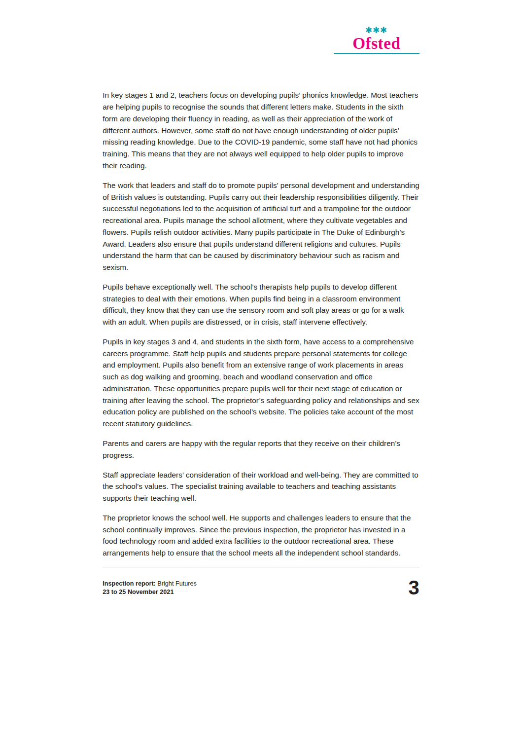✱✱✱
Ofsted
In key stages 1 and 2, teachers focus on developing pupils’ phonics knowledge. Most teachers are helping pupils to recognise the sounds that different letters make. Students in the sixth form are developing their fluency in reading, as well as their appreciation of the work of different authors. However, some staff do not have enough understanding of older pupils’ missing reading knowledge. Due to the COVID-19 pandemic, some staff have not had phonics training. This means that they are not always well equipped to help older pupils to improve their reading.
The work that leaders and staff do to promote pupils’ personal development and understanding of British values is outstanding. Pupils carry out their leadership responsibilities diligently. Their successful negotiations led to the acquisition of artificial turf and a trampoline for the outdoor recreational area. Pupils manage the school allotment, where they cultivate vegetables and flowers. Pupils relish outdoor activities. Many pupils participate in The Duke of Edinburgh’s Award. Leaders also ensure that pupils understand different religions and cultures. Pupils understand the harm that can be caused by discriminatory behaviour such as racism and sexism.
Pupils behave exceptionally well. The school’s therapists help pupils to develop different strategies to deal with their emotions. When pupils find being in a classroom environment difficult, they know that they can use the sensory room and soft play areas or go for a walk with an adult. When pupils are distressed, or in crisis, staff intervene effectively.
Pupils in key stages 3 and 4, and students in the sixth form, have access to a comprehensive careers programme. Staff help pupils and students prepare personal statements for college and employment. Pupils also benefit from an extensive range of work placements in areas such as dog walking and grooming, beach and woodland conservation and office administration. These opportunities prepare pupils well for their next stage of education or training after leaving the school. The proprietor’s safeguarding policy and relationships and sex education policy are published on the school’s website. The policies take account of the most recent statutory guidelines.
Parents and carers are happy with the regular reports that they receive on their children’s progress.
Staff appreciate leaders’ consideration of their workload and well-being. They are committed to the school’s values. The specialist training available to teachers and teaching assistants supports their teaching well.
The proprietor knows the school well. He supports and challenges leaders to ensure that the school continually improves. Since the previous inspection, the proprietor has invested in a food technology room and added extra facilities to the outdoor recreational area. These arrangements help to ensure that the school meets all the independent school standards.
Inspection report: Bright Futures
23 to 25 November 2021
3